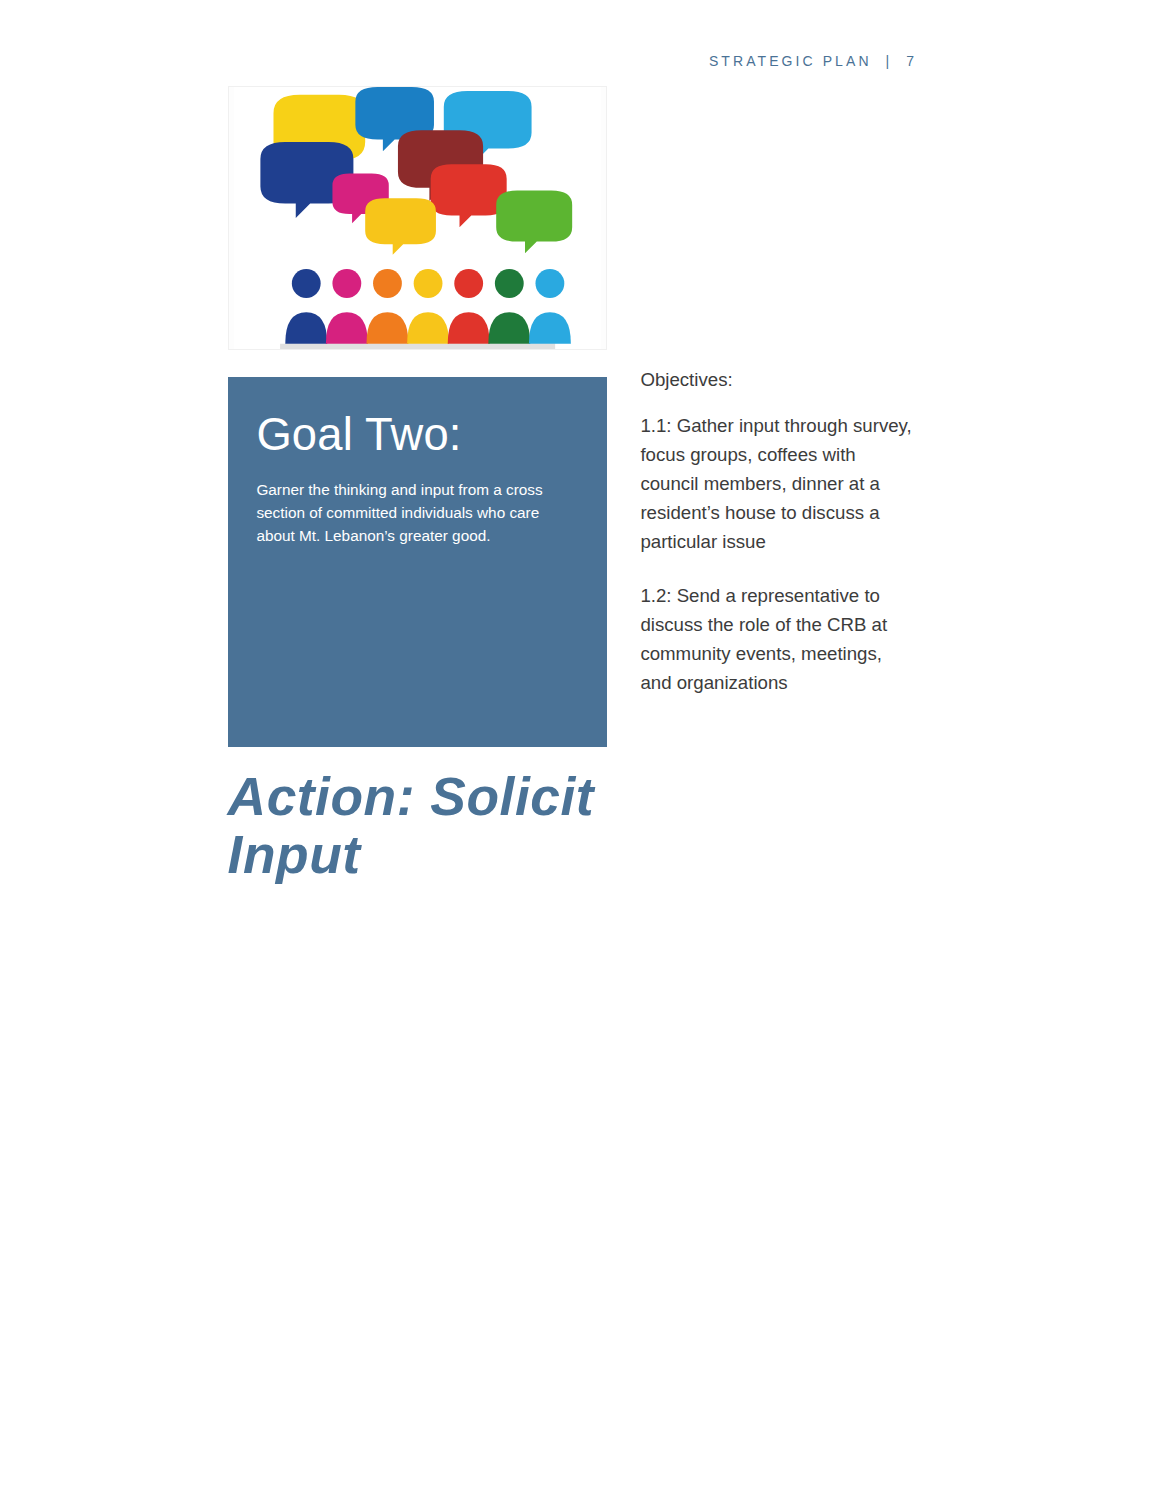STRATEGIC PLAN | 7
Goal Two:
Garner the thinking and input from a cross section of committed individuals who care about Mt. Lebanon’s greater good.
Action: Solicit Input
Objectives:
1.1: Gather input through survey, focus groups, coffees with council members, dinner at a resident’s house to discuss a particular issue
1.2: Send a representative to discuss the role of the CRB at community events, meetings, and organizations